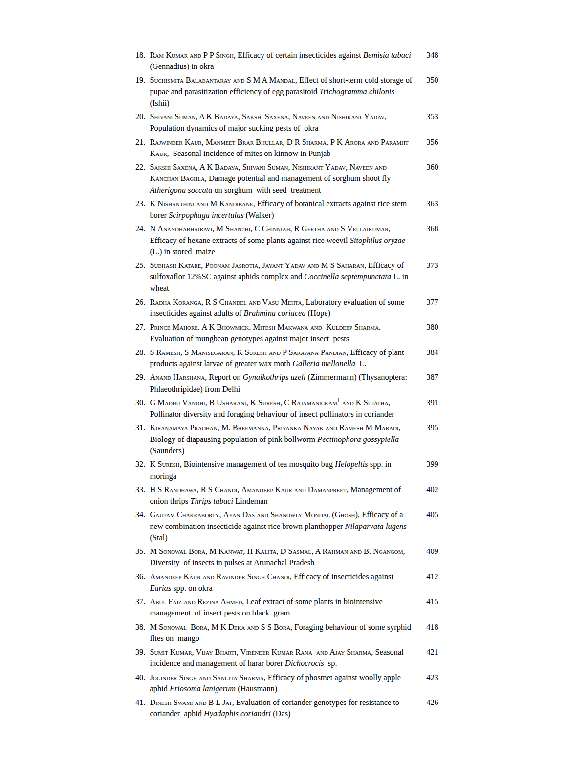18. Ram Kumar and P P Singh, Efficacy of certain insecticides against Bemisia tabaci (Gennadius) in okra 348
19. Suchismita Balabantaray and S M A Mandal, Effect of short-term cold storage of pupae and parasitization efficiency of egg parasitoid Trichogramma chilonis (Ishii) 350
20. Shivani Suman, A K Badaya, Sakshi Saxena, Naveen and Nishikant Yadav, Population dynamics of major sucking pests of okra 353
21. Rajwinder Kaur, Manmeet Brar Bhullar, D R Sharma, P K Arora and Paramjit Kaur, Seasonal incidence of mites on kinnow in Punjab 356
22. Sakshi Saxena, A K Badaya, Shivani Suman, Nishikant Yadav, Naveen and Kanchan Baghla, Damage potential and management of sorghum shoot fly Atherigona soccata on sorghum with seed treatment 360
23. K Nishanthini and M Kandibane, Efficacy of botanical extracts against rice stem borer Scirpophaga incertulas (Walker) 363
24. N Anandhabhairavi, M Shanthi, C Chinniah, R Geetha and S Vellaikumar, Efficacy of hexane extracts of some plants against rice weevil Sitophilus oryzae (L.) in stored maize 368
25. Subhash Katare, Poonam Jasrotia, Jayant Yadav and M S Saharan, Efficacy of sulfoxaflor 12%SC against aphids complex and Coccinella septempunctata L. in wheat 373
26. Radha Koranga, R S Chandel and Vasu Mehta, Laboratory evaluation of some insecticides against adults of Brahmina coriacea (Hope) 377
27. Prince Mahore, A K Bhowmick, Mitesh Makwana and Kuldeep Sharma, Evaluation of mungbean genotypes against major insect pests 380
28. S Ramesh, S Manisegaran, K Suresh and P Saravana Pandian, Efficacy of plant products against larvae of greater wax moth Galleria mellonella L. 384
29. Anand Harshana, Report on Gynaikothrips uzeli (Zimmermann) (Thysanoptera: Phlaeothripidae) from Delhi 387
30. G Madhu Vandhi, B Usharani, K Suresh, C Rajamanickam1 and K Sujatha, Pollinator diversity and foraging behaviour of insect pollinators in coriander 391
31. Kiranamaya Pradhan, M. Bheemanna, Priyanka Nayak and Ramesh M Maradi, Biology of diapausing population of pink bollworm Pectinophora gossypiella (Saunders) 395
32. K Suresh, Biointensive management of tea mosquito bug Helopeltis spp. in moringa 399
33. H S Randhawa, R S Chandi, Amandeep Kaur and Damanpreet, Management of onion thrips Thrips tabaci Lindeman 402
34. Gautam Chakraborty, Ayan Das and Shanowly Mondal (Ghosh), Efficacy of a new combination insecticide against rice brown planthopper Nilaparvata lugens (Stal) 405
35. M Sonowal Bora, M Kanwat, H Kalita, D Sasmal, A Rahman and B. Ngangom, Diversity of insects in pulses at Arunachal Pradesh 409
36. Amandeep Kaur and Ravinder Singh Chandi, Efficacy of insecticides against Earias spp. on okra 412
37. Abul Faiz and Rezina Ahmed, Leaf extract of some plants in biointensive management of insect pests on black gram 415
38. M Sonowal Bora, M K Deka and S S Bora, Foraging behaviour of some syrphid flies on mango 418
39. Sumit Kumar, Vijay Bharti, Virender Kumar Rana and Ajay Sharma, Seasonal incidence and management of harar borer Dichocrocis sp. 421
40. Joginder Singh and Sangita Sharma, Efficacy of phosmet against woolly apple aphid Eriosoma lanigerum (Hausmann) 423
41. Dinesh Swami and B L Jat, Evaluation of coriander genotypes for resistance to coriander aphid Hyadaphis coriandri (Das) 426